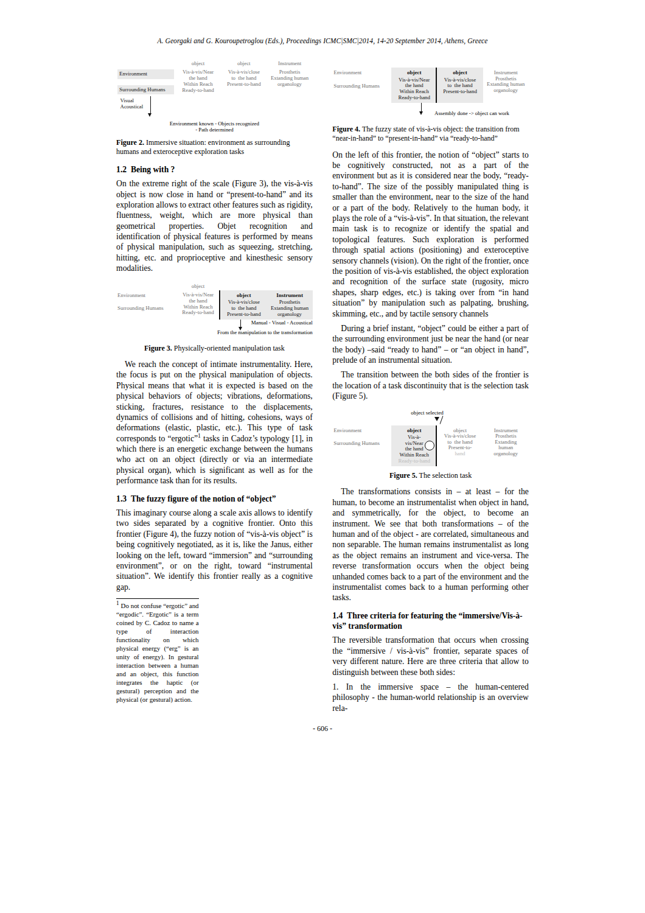A. Georgaki and G. Kouroupetroglou (Eds.), Proceedings ICMC|SMC|2014, 14-20 September 2014, Athens, Greece
object
object
Instrument
Environment Surrounding Humans
Vis-à-vis/Near the hand Within Reach Ready-to-hand
Vis-à-vis/close to the hand Present-to-hand
Prosthetis Extanding human organology
Visual
Acoustical
Environment known - Objects recognized
- Path determined
Figure 2. Immersive situation: environment as surrounding humans and exteroceptive exploration tasks
1.2 Being with ?
On the extreme right of the scale (Figure 3), the vis-à-vis object is now close in hand or “present-to-hand” and its exploration allows to extract other features such as rigidity, fluentness, weight, which are more physical than geometrical properties. Objet recognition and identification of physical features is performed by means of physical manipulation, such as squeezing, stretching, hitting, etc. and proprioceptive and kinesthesic sensory modalities.
object
Environment Surrounding Humans
Vis-à-vis/Near the hand Within Reach Ready-to-hand
object Vis-à-vis/close to the hand Present-to-hand
Instrument Prosthetis Extanding human organology
Manual - Visual - Acoustical
From the manipulation to the transformation
Figure 3. Physically-oriented manipulation task
We reach the concept of intimate instrumentality. Here, the focus is put on the physical manipulation of objects. Physical means that what it is expected is based on the physical behaviors of objects; vibrations, deformations, sticking, fractures, resistance to the displacements, dynamics of collisions and of hitting, cohesions, ways of deformations (elastic, plastic, etc.). This type of task corresponds to “ergotic”1 tasks in Cadoz’s typology [1], in which there is an energetic exchange between the humans who act on an object (directly or via an intermediate physical organ), which is significant as well as for the performance task than for its results.
1.3 The fuzzy figure of the notion of “object”
This imaginary course along a scale axis allows to identify two sides separated by a cognitive frontier. Onto this frontier (Figure 4), the fuzzy notion of “vis-à-vis object” is being cognitively negotiated, as it is, like the Janus, either looking on the left, toward “immersion” and “surrounding environment”, or on the right, toward “instrumental situation”. We identify this frontier really as a cognitive gap.
1 Do not confuse “ergotic” and “ergodic”. “Ergotic” is a term coined by C. Cadoz to name a type of interaction functionality on which physical energy (“erg” is an unity of energy). In gestural interaction between a human and an object, this function integrates the haptic (or gestural) perception and the physical (or gestural) action.
Environment Surrounding Humans
object Vis-à-vis/Near the hand Within Reach Ready-to-hand
object Vis-à-vis/close to the hand Present-to-hand
Instrument Prosthetis Extanding human organology
Assembly done -> object can work
Figure 4. The fuzzy state of vis-à-vis object: the transition from “near-in-hand” to “present-in-hand” via “ready-to-hand”
On the left of this frontier, the notion of “object” starts to be cognitively constructed, not as a part of the environment but as it is considered near the body, “ready-to-hand”. The size of the possibly manipulated thing is smaller than the environment, near to the size of the hand or a part of the body. Relatively to the human body, it plays the role of a “vis-à-vis”. In that situation, the relevant main task is to recognize or identify the spatial and topological features. Such exploration is performed through spatial actions (positioning) and exteroceptive sensory channels (vision). On the right of the frontier, once the position of vis-à-vis established, the object exploration and recognition of the surface state (rugosity, micro shapes, sharp edges, etc.) is taking over from “in hand situation” by manipulation such as palpating, brushing, skimming, etc., and by tactile sensory channels
During a brief instant, “object” could be either a part of the surrounding environment just be near the hand (or near the body) –said “ready to hand” – or “an object in hand”, prelude of an instrumental situation.
The transition between the both sides of the frontier is the location of a task discontinuity that is the selection task (Figure 5).
object selected
Environment Surrounding Humans
object Vis-à- vis/Near the hand Within Reach Ready-to-hand
object Vis-à-vis/close to the hand Present-to- hand
Instrument Prosthetis Extanding human organology
Figure 5. The selection task
The transformations consists in – at least – for the human, to become an instrumentalist when object in hand, and symmetrically, for the object, to become an instrument. We see that both transformations – of the human and of the object - are correlated, simultaneous and non separable. The human remains instrumentalist as long as the object remains an instrument and vice-versa. The reverse transformation occurs when the object being unhanded comes back to a part of the environment and the instrumentalist comes back to a human performing other tasks.
1.4 Three criteria for featuring the “immersive/Vis-à-vis” transformation
The reversible transformation that occurs when crossing the “immersive / vis-à-vis” frontier, separate spaces of very different nature. Here are three criteria that allow to distinguish between these both sides:
1. In the immersive space – the human-centered philosophy - the human-world relationship is an overview rela-
- 606 -